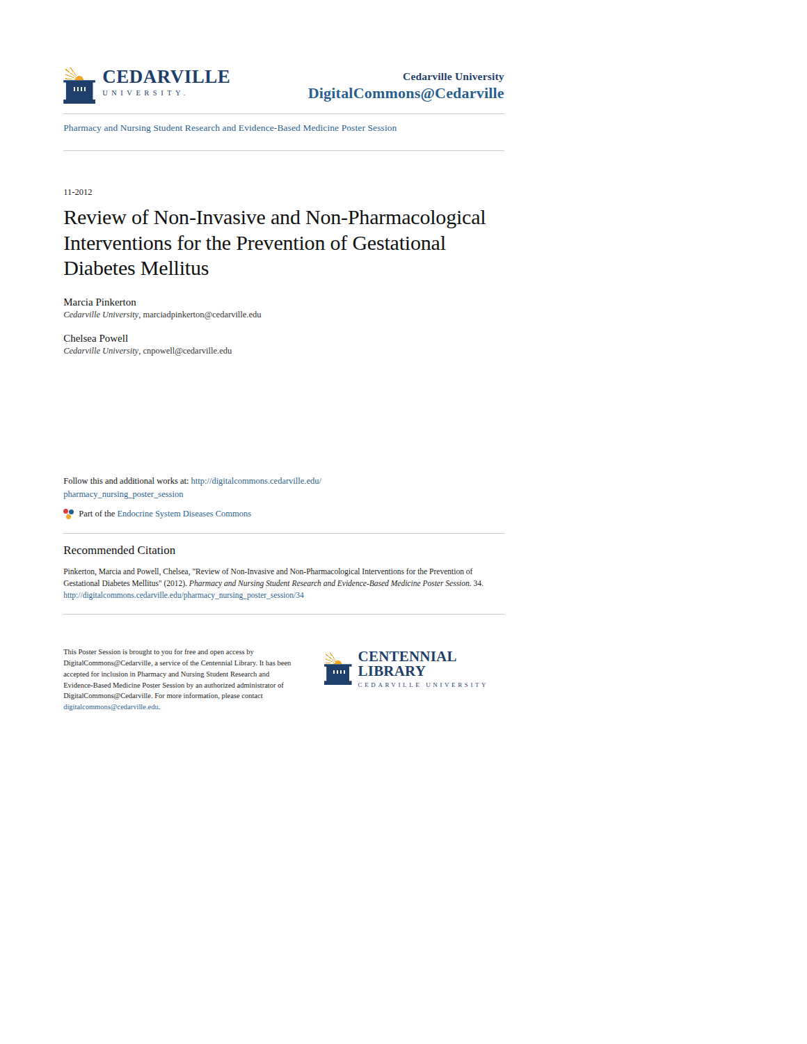CEDARVILLE
UNIVERSITY.
Cedarville University
DigitalCommons@Cedarville
Pharmacy and Nursing Student Research and Evidence-Based Medicine Poster Session
11-2012
Review of Non-Invasive and Non-Pharmacological Interventions for the Prevention of Gestational Diabetes Mellitus
Marcia Pinkerton
Cedarville University, marciadpinkerton@cedarville.edu
Chelsea Powell
Cedarville University, cnpowell@cedarville.edu
Follow this and additional works at: http://digitalcommons.cedarville.edu/
pharmacy_nursing_poster_session
Part of the Endocrine System Diseases Commons
Recommended Citation
Pinkerton, Marcia and Powell, Chelsea, "Review of Non-Invasive and Non-Pharmacological Interventions for the Prevention of Gestational Diabetes Mellitus" (2012). Pharmacy and Nursing Student Research and Evidence-Based Medicine Poster Session. 34.
http://digitalcommons.cedarville.edu/pharmacy_nursing_poster_session/34
This Poster Session is brought to you for free and open access by DigitalCommons@Cedarville, a service of the Centennial Library. It has been accepted for inclusion in Pharmacy and Nursing Student Research and Evidence-Based Medicine Poster Session by an authorized administrator of DigitalCommons@Cedarville. For more information, please contact digitalcommons@cedarville.edu.
CENTENNIAL LIBRARY
CEDARVILLE UNIVERSITY